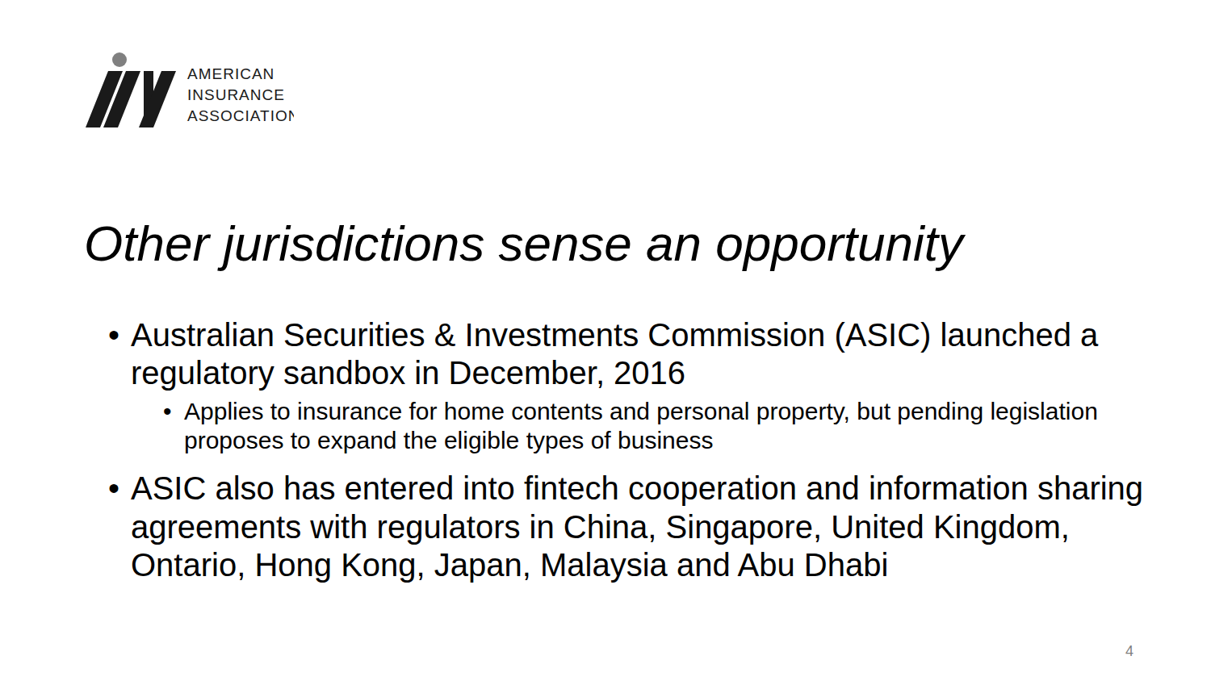AMERICAN INSURANCE ASSOCIATION
Other jurisdictions sense an opportunity
Australian Securities & Investments Commission (ASIC) launched a regulatory sandbox in December, 2016
Applies to insurance for home contents and personal property, but pending legislation proposes to expand the eligible types of business
ASIC also has entered into fintech cooperation and information sharing agreements with regulators in China, Singapore, United Kingdom, Ontario, Hong Kong, Japan, Malaysia and Abu Dhabi
4